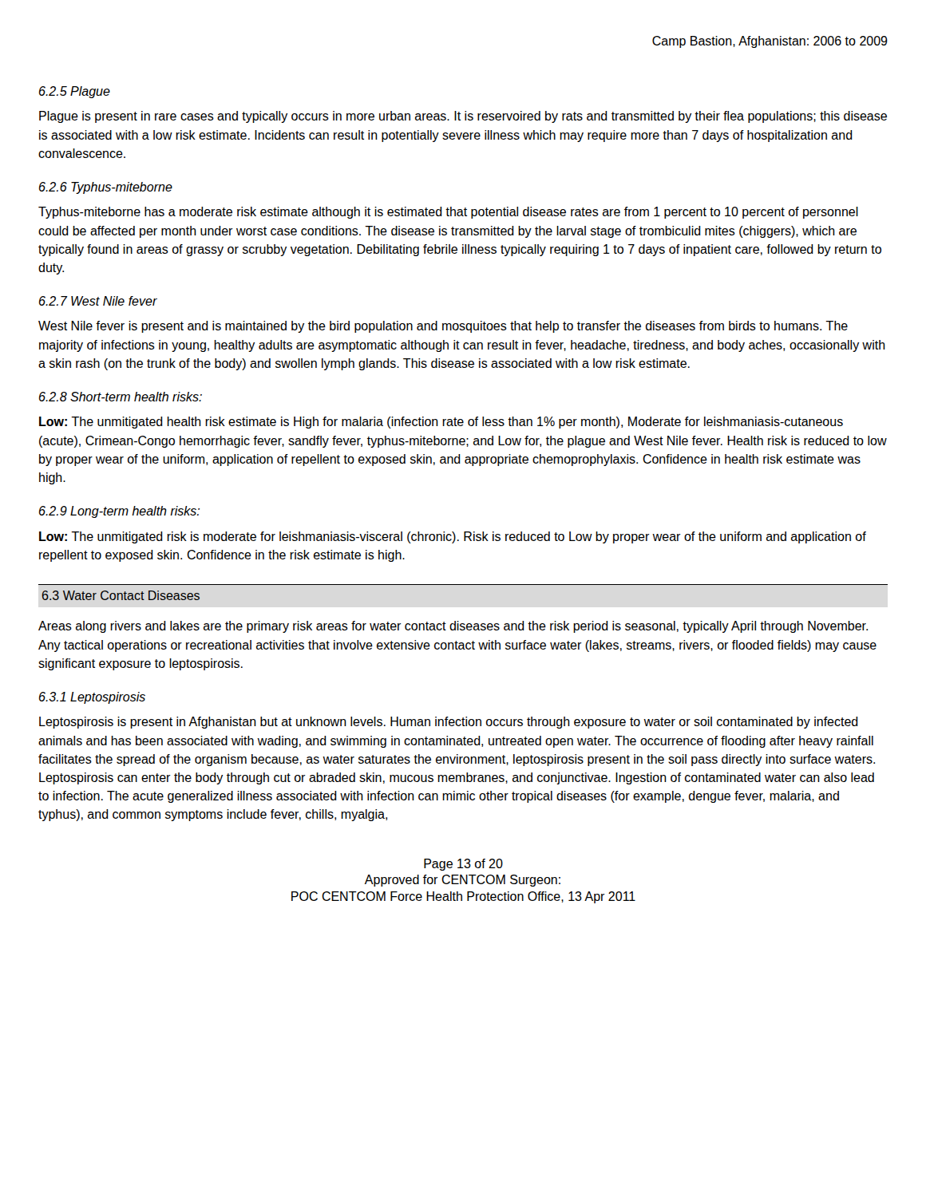Camp Bastion, Afghanistan: 2006 to 2009
6.2.5 Plague
Plague is present in rare cases and typically occurs in more urban areas. It is reservoired by rats and transmitted by their flea populations; this disease is associated with a low risk estimate. Incidents can result in potentially severe illness which may require more than 7 days of hospitalization and convalescence.
6.2.6 Typhus-miteborne
Typhus-miteborne has a moderate risk estimate although it is estimated that potential disease rates are from 1 percent to 10 percent of personnel could be affected per month under worst case conditions. The disease is transmitted by the larval stage of trombiculid mites (chiggers), which are typically found in areas of grassy or scrubby vegetation. Debilitating febrile illness typically requiring 1 to 7 days of inpatient care, followed by return to duty.
6.2.7 West Nile fever
West Nile fever is present and is maintained by the bird population and mosquitoes that help to transfer the diseases from birds to humans. The majority of infections in young, healthy adults are asymptomatic although it can result in fever, headache, tiredness, and body aches, occasionally with a skin rash (on the trunk of the body) and swollen lymph glands. This disease is associated with a low risk estimate.
6.2.8 Short-term health risks:
Low: The unmitigated health risk estimate is High for malaria (infection rate of less than 1% per month), Moderate for leishmaniasis-cutaneous (acute), Crimean-Congo hemorrhagic fever, sandfly fever, typhus-miteborne; and Low for, the plague and West Nile fever. Health risk is reduced to low by proper wear of the uniform, application of repellent to exposed skin, and appropriate chemoprophylaxis. Confidence in health risk estimate was high.
6.2.9 Long-term health risks:
Low: The unmitigated risk is moderate for leishmaniasis-visceral (chronic). Risk is reduced to Low by proper wear of the uniform and application of repellent to exposed skin. Confidence in the risk estimate is high.
6.3 Water Contact Diseases
Areas along rivers and lakes are the primary risk areas for water contact diseases and the risk period is seasonal, typically April through November. Any tactical operations or recreational activities that involve extensive contact with surface water (lakes, streams, rivers, or flooded fields) may cause significant exposure to leptospirosis.
6.3.1 Leptospirosis
Leptospirosis is present in Afghanistan but at unknown levels. Human infection occurs through exposure to water or soil contaminated by infected animals and has been associated with wading, and swimming in contaminated, untreated open water. The occurrence of flooding after heavy rainfall facilitates the spread of the organism because, as water saturates the environment, leptospirosis present in the soil pass directly into surface waters. Leptospirosis can enter the body through cut or abraded skin, mucous membranes, and conjunctivae. Ingestion of contaminated water can also lead to infection. The acute generalized illness associated with infection can mimic other tropical diseases (for example, dengue fever, malaria, and typhus), and common symptoms include fever, chills, myalgia,
Page 13 of 20
Approved for CENTCOM Surgeon:
POC CENTCOM Force Health Protection Office, 13 Apr 2011